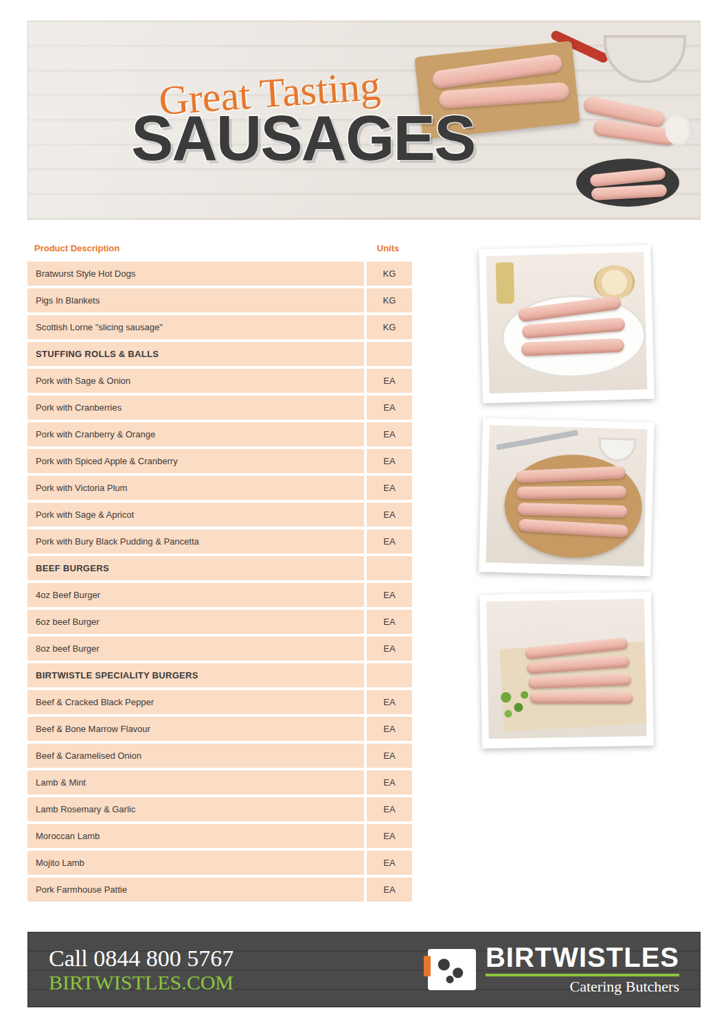Great Tasting SAUSAGES
| Product Description | Units |
| --- | --- |
| Bratwurst Style Hot Dogs | KG |
| Pigs In Blankets | KG |
| Scottish Lorne "slicing sausage" | KG |
| STUFFING ROLLS & BALLS | |
| Pork with Sage & Onion | EA |
| Pork with Cranberries | EA |
| Pork with Cranberry & Orange | EA |
| Pork with Spiced Apple & Cranberry | EA |
| Pork with Victoria Plum | EA |
| Pork with Sage & Apricot | EA |
| Pork with Bury Black Pudding & Pancetta | EA |
| BEEF BURGERS | |
| 4oz Beef Burger | EA |
| 6oz beef Burger | EA |
| 8oz beef Burger | EA |
| BIRTWISTLE SPECIALITY BURGERS | |
| Beef & Cracked Black Pepper | EA |
| Beef & Bone Marrow Flavour | EA |
| Beef & Caramelised Onion | EA |
| Lamb & Mint | EA |
| Lamb Rosemary & Garlic | EA |
| Moroccan Lamb | EA |
| Mojito Lamb | EA |
| Pork Farmhouse Pattie | EA |
Call 0844 800 5767 BIRTWISTLES.COM
BIRTWISTLES
Catering Butchers